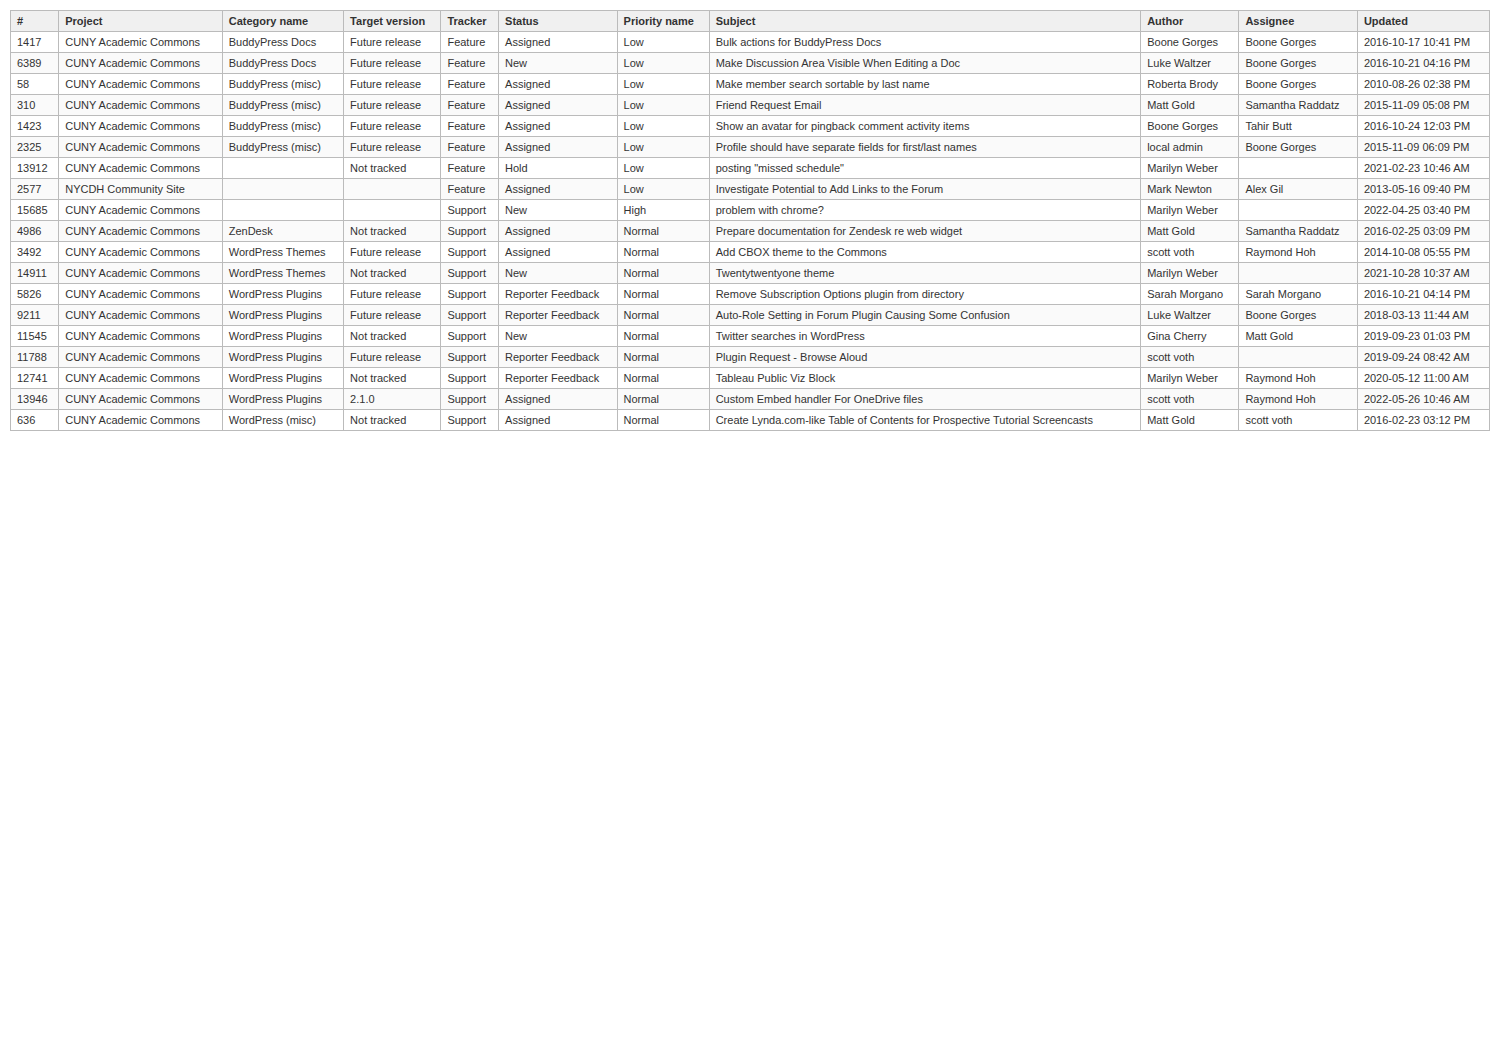| # | Project | Category name | Target version | Tracker | Status | Priority name | Subject | Author | Assignee | Updated |
| --- | --- | --- | --- | --- | --- | --- | --- | --- | --- | --- |
| 1417 | CUNY Academic Commons | BuddyPress Docs | Future release | Feature | Assigned | Low | Bulk actions for BuddyPress Docs | Boone Gorges | Boone Gorges | 2016-10-17 10:41 PM |
| 6389 | CUNY Academic Commons | BuddyPress Docs | Future release | Feature | New | Low | Make Discussion Area Visible When Editing a Doc | Luke Waltzer | Boone Gorges | 2016-10-21 04:16 PM |
| 58 | CUNY Academic Commons | BuddyPress (misc) | Future release | Feature | Assigned | Low | Make member search sortable by last name | Roberta Brody | Boone Gorges | 2010-08-26 02:38 PM |
| 310 | CUNY Academic Commons | BuddyPress (misc) | Future release | Feature | Assigned | Low | Friend Request Email | Matt Gold | Samantha Raddatz | 2015-11-09 05:08 PM |
| 1423 | CUNY Academic Commons | BuddyPress (misc) | Future release | Feature | Assigned | Low | Show an avatar for pingback comment activity items | Boone Gorges | Tahir Butt | 2016-10-24 12:03 PM |
| 2325 | CUNY Academic Commons | BuddyPress (misc) | Future release | Feature | Assigned | Low | Profile should have separate fields for first/last names | local admin | Boone Gorges | 2015-11-09 06:09 PM |
| 13912 | CUNY Academic Commons | | Not tracked | Feature | Hold | Low | posting "missed schedule" | Marilyn Weber | | 2021-02-23 10:46 AM |
| 2577 | NYCDH Community Site | | | Feature | Assigned | Low | Investigate Potential to Add Links to the Forum | Mark Newton | Alex Gil | 2013-05-16 09:40 PM |
| 15685 | CUNY Academic Commons | | | Support | New | High | problem with chrome? | Marilyn Weber | | 2022-04-25 03:40 PM |
| 4986 | CUNY Academic Commons | ZenDesk | Not tracked | Support | Assigned | Normal | Prepare documentation for Zendesk re web widget | Matt Gold | Samantha Raddatz | 2016-02-25 03:09 PM |
| 3492 | CUNY Academic Commons | WordPress Themes | Future release | Support | Assigned | Normal | Add CBOX theme to the Commons | scott voth | Raymond Hoh | 2014-10-08 05:55 PM |
| 14911 | CUNY Academic Commons | WordPress Themes | Not tracked | Support | New | Normal | Twentytwentyone theme | Marilyn Weber | | 2021-10-28 10:37 AM |
| 5826 | CUNY Academic Commons | WordPress Plugins | Future release | Support | Reporter Feedback | Normal | Remove Subscription Options plugin from directory | Sarah Morgano | Sarah Morgano | 2016-10-21 04:14 PM |
| 9211 | CUNY Academic Commons | WordPress Plugins | Future release | Support | Reporter Feedback | Normal | Auto-Role Setting in Forum Plugin Causing Some Confusion | Luke Waltzer | Boone Gorges | 2018-03-13 11:44 AM |
| 11545 | CUNY Academic Commons | WordPress Plugins | Not tracked | Support | New | Normal | Twitter searches in WordPress | Gina Cherry | Matt Gold | 2019-09-23 01:03 PM |
| 11788 | CUNY Academic Commons | WordPress Plugins | Future release | Support | Reporter Feedback | Normal | Plugin Request - Browse Aloud | scott voth | | 2019-09-24 08:42 AM |
| 12741 | CUNY Academic Commons | WordPress Plugins | Not tracked | Support | Reporter Feedback | Normal | Tableau Public Viz Block | Marilyn Weber | Raymond Hoh | 2020-05-12 11:00 AM |
| 13946 | CUNY Academic Commons | WordPress Plugins | 2.1.0 | Support | Assigned | Normal | Custom Embed handler For OneDrive files | scott voth | Raymond Hoh | 2022-05-26 10:46 AM |
| 636 | CUNY Academic Commons | WordPress (misc) | Not tracked | Support | Assigned | Normal | Create Lynda.com-like Table of Contents for Prospective Tutorial Screencasts | Matt Gold | scott voth | 2016-02-23 03:12 PM |